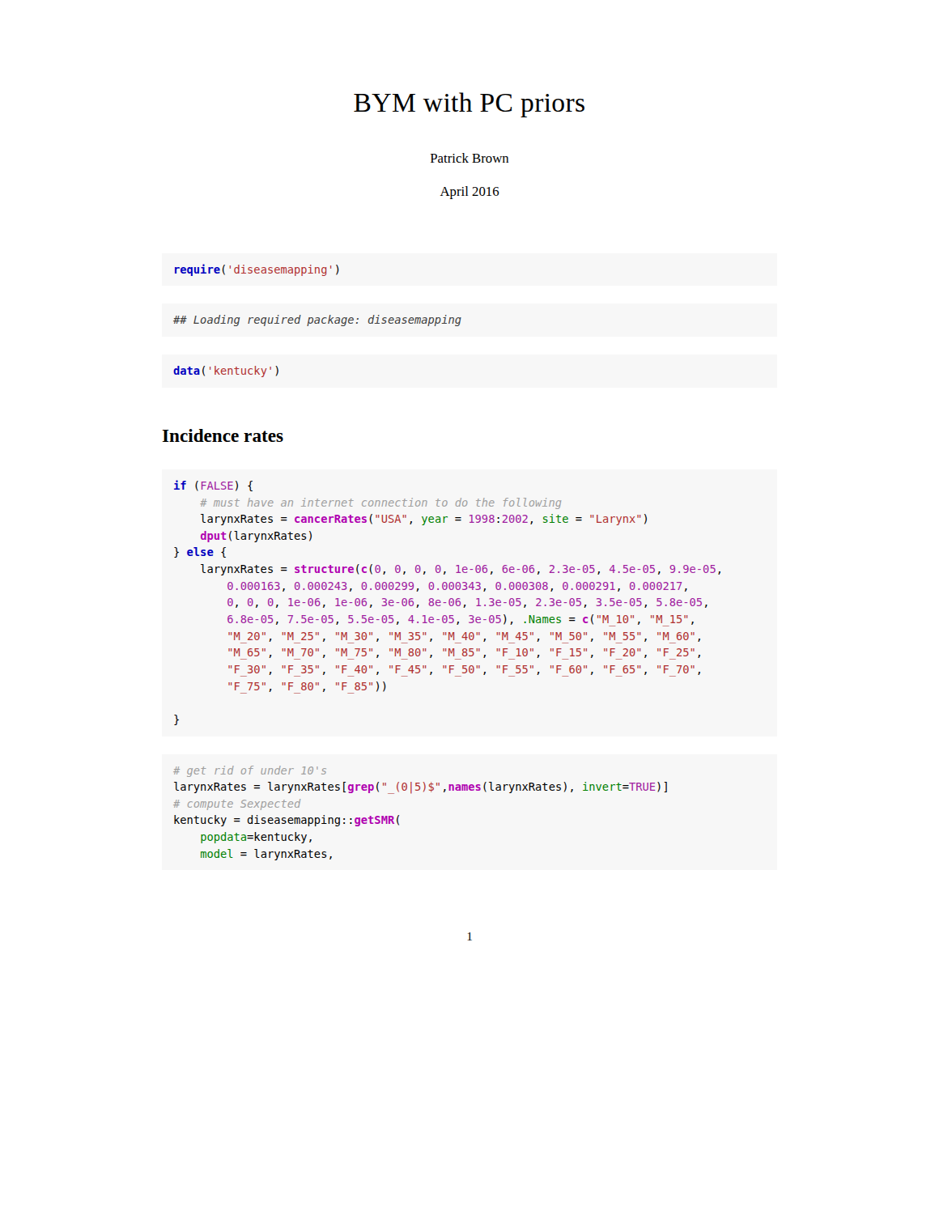BYM with PC priors
Patrick Brown
April 2016
require('diseasemapping')
## Loading required package: diseasemapping
data('kentucky')
Incidence rates
if (FALSE) {
    # must have an internet connection to do the following
    larynxRates = cancerRates("USA", year = 1998:2002, site = "Larynx")
    dput(larynxRates)
} else {
    larynxRates = structure(c(0, 0, 0, 0, 1e-06, 6e-06, 2.3e-05, 4.5e-05, 9.9e-05,
        0.000163, 0.000243, 0.000299, 0.000343, 0.000308, 0.000291, 0.000217,
        0, 0, 0, 1e-06, 1e-06, 3e-06, 8e-06, 1.3e-05, 2.3e-05, 3.5e-05, 5.8e-05,
        6.8e-05, 7.5e-05, 5.5e-05, 4.1e-05, 3e-05), .Names = c("M_10", "M_15",
        "M_20", "M_25", "M_30", "M_35", "M_40", "M_45", "M_50", "M_55", "M_60",
        "M_65", "M_70", "M_75", "M_80", "M_85", "F_10", "F_15", "F_20", "F_25",
        "F_30", "F_35", "F_40", "F_45", "F_50", "F_55", "F_60", "F_65", "F_70",
        "F_75", "F_80", "F_85"))

}
# get rid of under 10's
larynxRates = larynxRates[grep("_(0|5)$",names(larynxRates), invert=TRUE)]
# compute Sexpected
kentucky = diseasemapping::getSMR(
    popdata=kentucky,
    model = larynxRates,
1